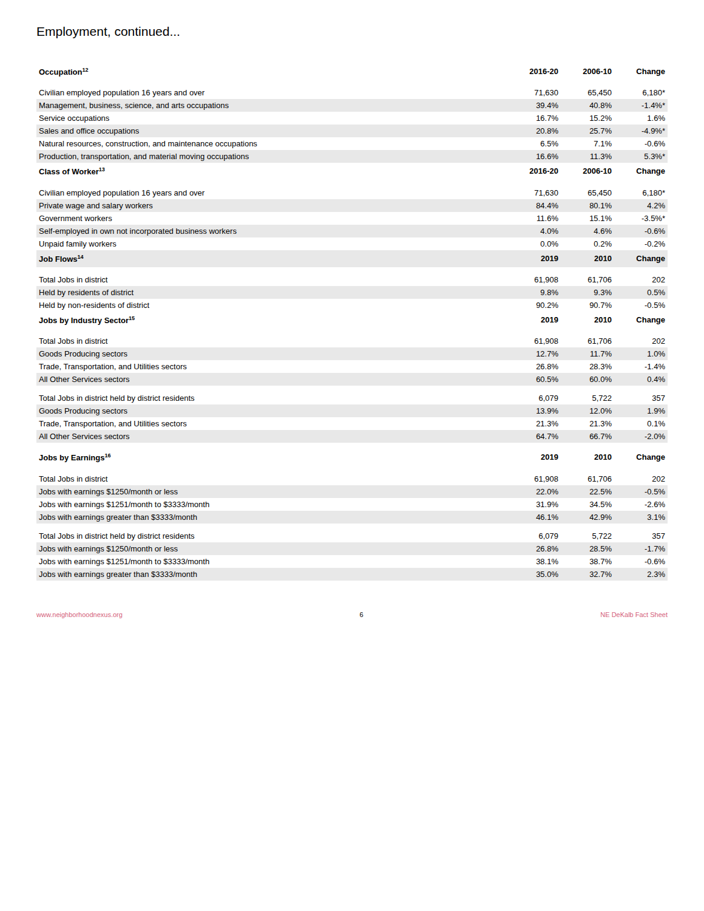Employment, continued...
| Occupation 12 | 2016-20 | 2006-10 | Change |
| Civilian employed population 16 years and over | 71,630 | 65,450 | 6,180* |
| Management, business, science, and arts occupations | 39.4% | 40.8% | -1.4%* |
| Service occupations | 16.7% | 15.2% | 1.6% |
| Sales and office occupations | 20.8% | 25.7% | -4.9%* |
| Natural resources, construction, and maintenance occupations | 6.5% | 7.1% | -0.6% |
| Production, transportation, and material moving occupations | 16.6% | 11.3% | 5.3%* |
| Class of Worker 13 | 2016-20 | 2006-10 | Change |
| Civilian employed population 16 years and over | 71,630 | 65,450 | 6,180* |
| Private wage and salary workers | 84.4% | 80.1% | 4.2% |
| Government workers | 11.6% | 15.1% | -3.5%* |
| Self-employed in own not incorporated business workers | 4.0% | 4.6% | -0.6% |
| Unpaid family workers | 0.0% | 0.2% | -0.2% |
| Job Flows 14 | 2019 | 2010 | Change |
| Total Jobs in district | 61,908 | 61,706 | 202 |
| Held by residents of district | 9.8% | 9.3% | 0.5% |
| Held by non-residents of district | 90.2% | 90.7% | -0.5% |
| Jobs by Industry Sector 15 | 2019 | 2010 | Change |
| Total Jobs in district | 61,908 | 61,706 | 202 |
| Goods Producing sectors | 12.7% | 11.7% | 1.0% |
| Trade, Transportation, and Utilities sectors | 26.8% | 28.3% | -1.4% |
| All Other Services sectors | 60.5% | 60.0% | 0.4% |
| Total Jobs in district held by district residents | 6,079 | 5,722 | 357 |
| Goods Producing sectors | 13.9% | 12.0% | 1.9% |
| Trade, Transportation, and Utilities sectors | 21.3% | 21.3% | 0.1% |
| All Other Services sectors | 64.7% | 66.7% | -2.0% |
| Jobs by Earnings 16 | 2019 | 2010 | Change |
| Total Jobs in district | 61,908 | 61,706 | 202 |
| Jobs with earnings $1250/month or less | 22.0% | 22.5% | -0.5% |
| Jobs with earnings $1251/month to $3333/month | 31.9% | 34.5% | -2.6% |
| Jobs with earnings greater than $3333/month | 46.1% | 42.9% | 3.1% |
| Total Jobs in district held by district residents | 6,079 | 5,722 | 357 |
| Jobs with earnings $1250/month or less | 26.8% | 28.5% | -1.7% |
| Jobs with earnings $1251/month to $3333/month | 38.1% | 38.7% | -0.6% |
| Jobs with earnings greater than $3333/month | 35.0% | 32.7% | 2.3% |
www.neighborhoodnexus.org 6 NE DeKalb Fact Sheet